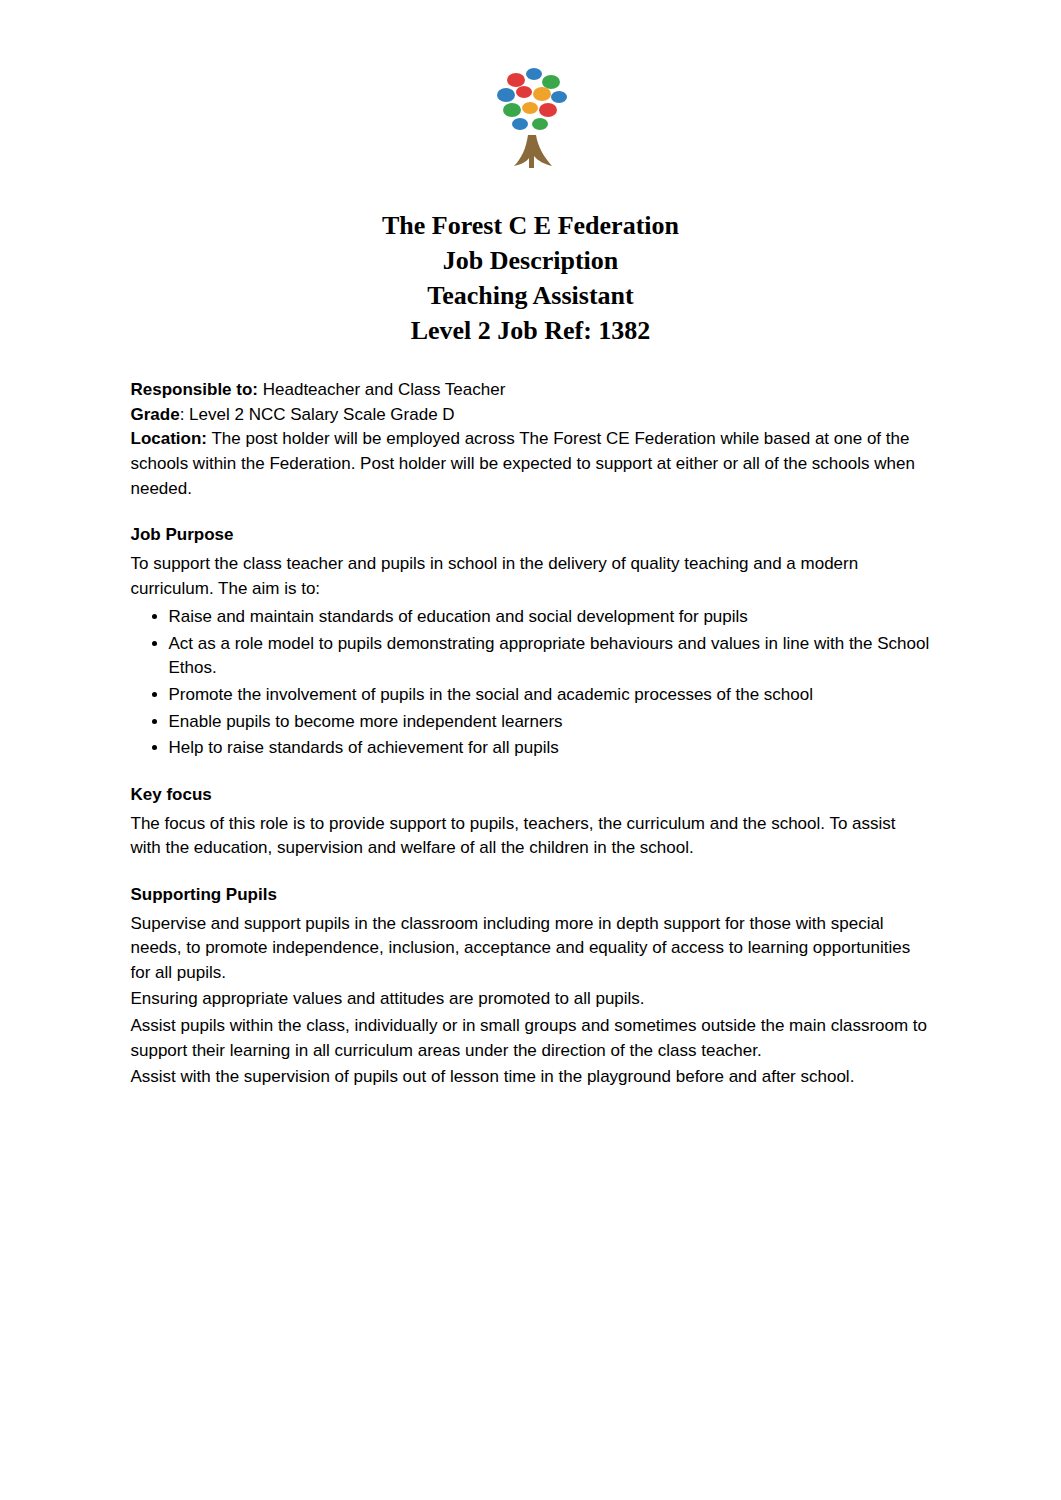The Forest C E Federation
Job Description
Teaching Assistant
Level 2 Job Ref: 1382
Responsible to: Headteacher and Class Teacher
Grade: Level 2 NCC Salary Scale Grade D
Location: The post holder will be employed across The Forest CE Federation while based at one of the schools within the Federation. Post holder will be expected to support at either or all of the schools when needed.
Job Purpose
To support the class teacher and pupils in school in the delivery of quality teaching and a modern curriculum. The aim is to:
Raise and maintain standards of education and social development for pupils
Act as a role model to pupils demonstrating appropriate behaviours and values in line with the School Ethos.
Promote the involvement of pupils in the social and academic processes of the school
Enable pupils to become more independent learners
Help to raise standards of achievement for all pupils
Key focus
The focus of this role is to provide support to pupils, teachers, the curriculum and the school. To assist with the education, supervision and welfare of all the children in the school.
Supporting Pupils
Supervise and support pupils in the classroom including more in depth support for those with special needs, to promote independence, inclusion, acceptance and equality of access to learning opportunities for all pupils.
Ensuring appropriate values and attitudes are promoted to all pupils.
Assist pupils within the class, individually or in small groups and sometimes outside the main classroom to support their learning in all curriculum areas under the direction of the class teacher.
Assist with the supervision of pupils out of lesson time in the playground before and after school.